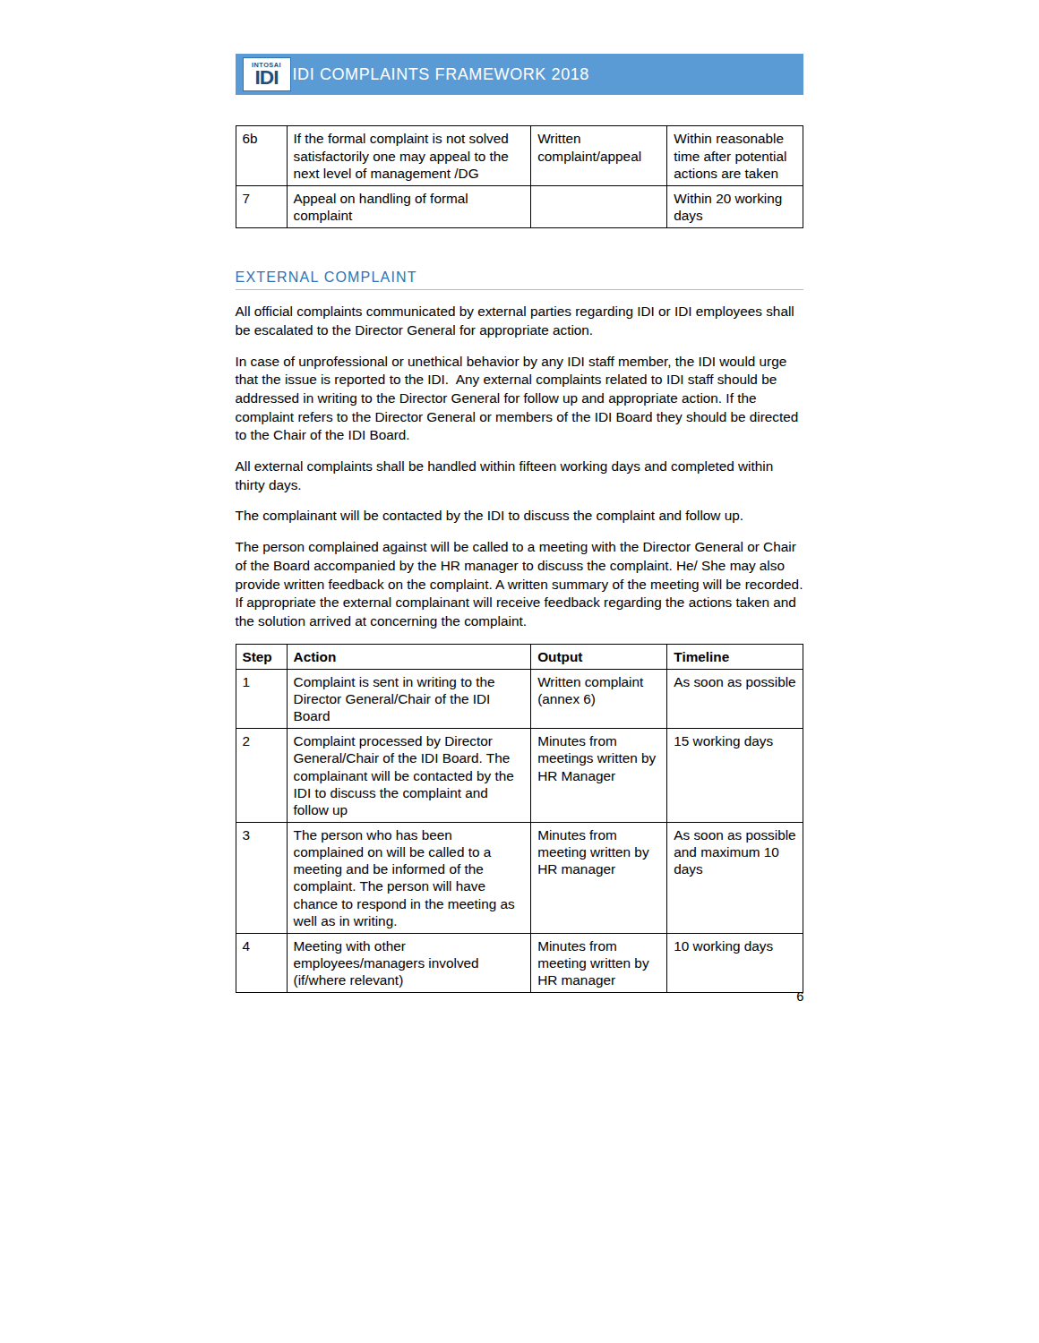INTOSAI
IDI
IDI COMPLAINTS FRAMEWORK 2018
| 6b | If the formal complaint is not solved satisfactorily one may appeal to the next level of management /DG | Written complaint/appeal | Within reasonable time after potential actions are taken |
| 7 | Appeal on handling of formal complaint | | Within 20 working days |
External Complaint
All official complaints communicated by external parties regarding IDI or IDI employees shall be escalated to the Director General for appropriate action.
In case of unprofessional or unethical behavior by any IDI staff member, the IDI would urge that the issue is reported to the IDI. Any external complaints related to IDI staff should be addressed in writing to the Director General for follow up and appropriate action. If the complaint refers to the Director General or members of the IDI Board they should be directed to the Chair of the IDI Board.
All external complaints shall be handled within fifteen working days and completed within thirty days.
The complainant will be contacted by the IDI to discuss the complaint and follow up.
The person complained against will be called to a meeting with the Director General or Chair of the Board accompanied by the HR manager to discuss the complaint. He/ She may also provide written feedback on the complaint. A written summary of the meeting will be recorded. If appropriate the external complainant will receive feedback regarding the actions taken and the solution arrived at concerning the complaint.
| Step | Action | Output | Timeline |
| --- | --- | --- | --- |
| 1 | Complaint is sent in writing to the Director General/Chair of the IDI Board | Written complaint (annex 6) | As soon as possible |
| 2 | Complaint processed by Director General/Chair of the IDI Board. The complainant will be contacted by the IDI to discuss the complaint and follow up | Minutes from meetings written by HR Manager | 15 working days |
| 3 | The person who has been complained on will be called to a meeting and be informed of the complaint. The person will have chance to respond in the meeting as well as in writing. | Minutes from meeting written by HR manager | As soon as possible and maximum 10 days |
| 4 | Meeting with other employees/managers involved (if/where relevant) | Minutes from meeting written by HR manager | 10 working days |
6